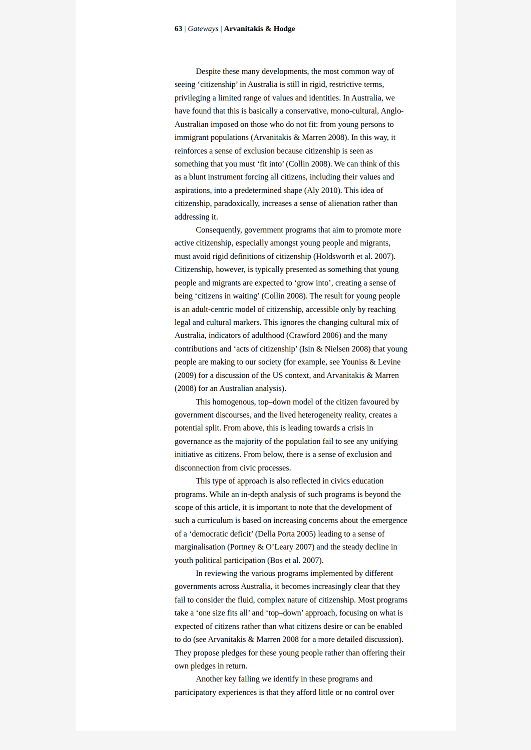63 | Gateways | Arvanitakis & Hodge
Despite these many developments, the most common way of seeing ‘citizenship’ in Australia is still in rigid, restrictive terms, privileging a limited range of values and identities. In Australia, we have found that this is basically a conservative, mono-cultural, Anglo-Australian imposed on those who do not fit: from young persons to immigrant populations (Arvanitakis & Marren 2008). In this way, it reinforces a sense of exclusion because citizenship is seen as something that you must ‘fit into’ (Collin 2008). We can think of this as a blunt instrument forcing all citizens, including their values and aspirations, into a predetermined shape (Aly 2010). This idea of citizenship, paradoxically, increases a sense of alienation rather than addressing it.
Consequently, government programs that aim to promote more active citizenship, especially amongst young people and migrants, must avoid rigid definitions of citizenship (Holdsworth et al. 2007). Citizenship, however, is typically presented as something that young people and migrants are expected to ‘grow into’, creating a sense of being ‘citizens in waiting’ (Collin 2008). The result for young people is an adult-centric model of citizenship, accessible only by reaching legal and cultural markers. This ignores the changing cultural mix of Australia, indicators of adulthood (Crawford 2006) and the many contributions and ‘acts of citizenship’ (Isin & Nielsen 2008) that young people are making to our society (for example, see Youniss & Levine (2009) for a discussion of the US context, and Arvanitakis & Marren (2008) for an Australian analysis).
This homogenous, top–down model of the citizen favoured by government discourses, and the lived heterogeneity reality, creates a potential split. From above, this is leading towards a crisis in governance as the majority of the population fail to see any unifying initiative as citizens. From below, there is a sense of exclusion and disconnection from civic processes.
This type of approach is also reflected in civics education programs. While an in-depth analysis of such programs is beyond the scope of this article, it is important to note that the development of such a curriculum is based on increasing concerns about the emergence of a ‘democratic deficit’ (Della Porta 2005) leading to a sense of marginalisation (Portney & O’Leary 2007) and the steady decline in youth political participation (Bos et al. 2007).
In reviewing the various programs implemented by different governments across Australia, it becomes increasingly clear that they fail to consider the fluid, complex nature of citizenship. Most programs take a ‘one size fits all’ and ‘top–down’ approach, focusing on what is expected of citizens rather than what citizens desire or can be enabled to do (see Arvanitakis & Marren 2008 for a more detailed discussion). They propose pledges for these young people rather than offering their own pledges in return.
Another key failing we identify in these programs and participatory experiences is that they afford little or no control over